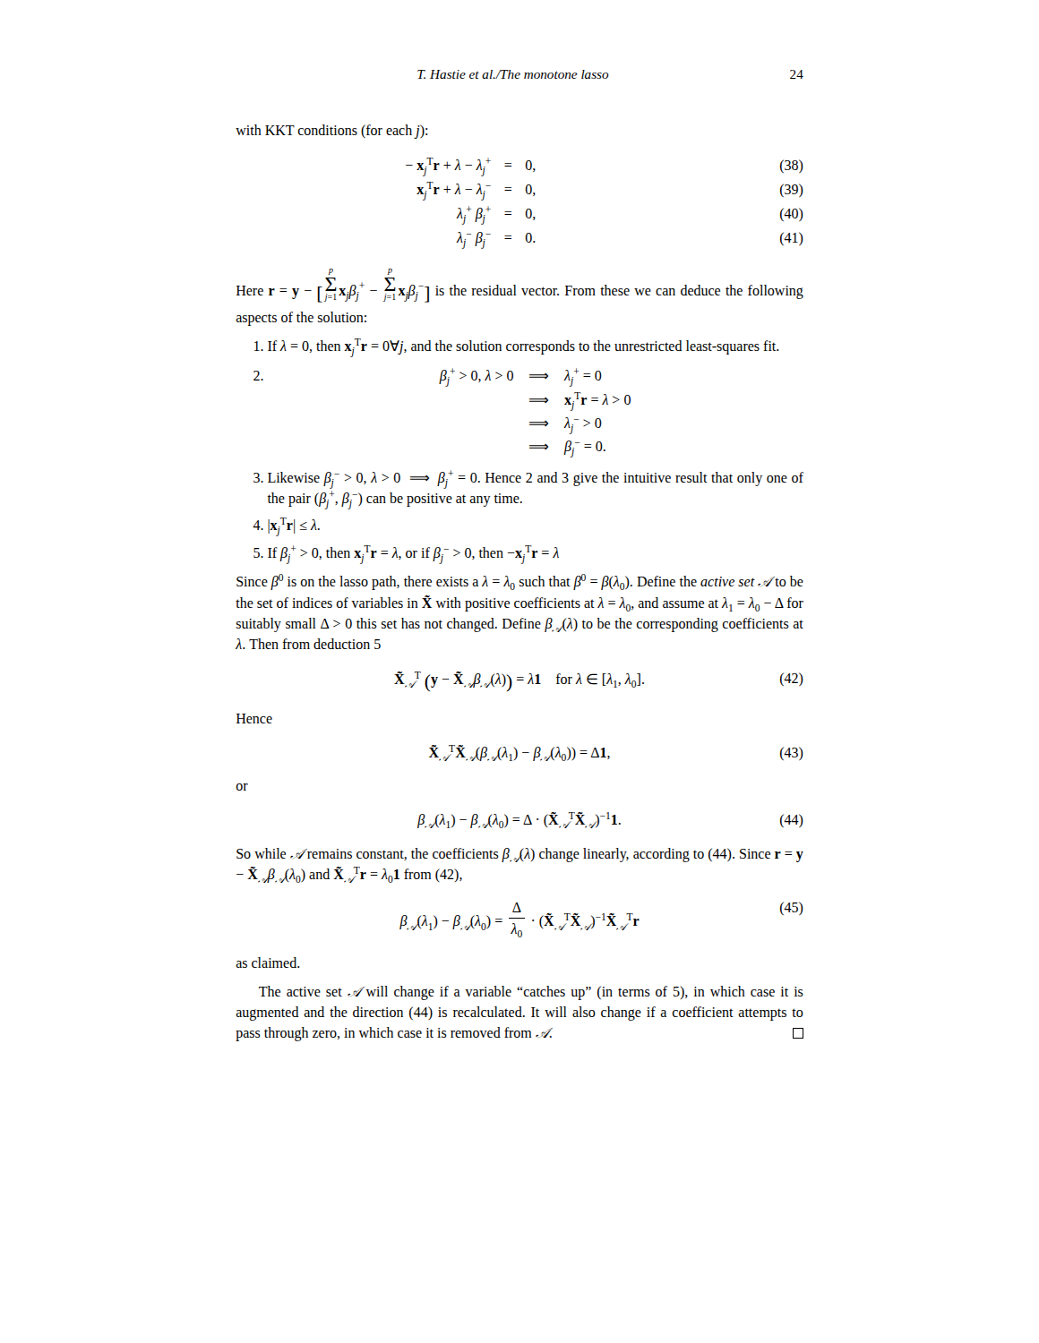T. Hastie et al./The monotone lasso 24
with KKT conditions (for each j):
| − x j T r + λ − λ j + | = | 0, | (38) |
| x j T r + λ − λ j − | = | 0, | (39) |
| λ j + β j + | = | 0, | (40) |
| λ j − β j − | = | 0. | (41) |
Here r = y − [pΣj=1 xjβj+ − pΣj=1 xjβj−] is the residual vector. From these we can deduce the following aspects of the solution:
If λ = 0, then xjTr = 0∀j, and the solution corresponds to the unrestricted least-squares fit.
| β j + > 0, λ > 0 | ⟹ | λ j + = 0 |
| | ⟹ | x j T r = λ > 0 |
| | ⟹ | λ j − > 0 |
| | ⟹ | β j − = 0. |
Likewise βj− > 0, λ > 0 ⟹ βj+ = 0. Hence 2 and 3 give the intuitive result that only one of the pair (βj+, βj−) can be positive at any time.
|xjTr| ≤ λ.
If βj+ > 0, then xjTr = λ, or if βj− > 0, then −xjTr = λ
Since β0 is on the lasso path, there exists a λ = λ0 such that β0 = β(λ0). Define the active set 𝒜 to be the set of indices of variables in X̃ with positive coefficients at λ = λ0, and assume at λ1 = λ0 − Δ for suitably small Δ > 0 this set has not changed. Define β𝒜(λ) to be the corresponding coefficients at λ. Then from deduction 5
X̃𝒜T (y − X̃𝒜β𝒜(λ)) = λ1 for λ ∈ [λ1, λ0]. (42)
Hence
X̃𝒜TX̃𝒜(β𝒜(λ1) − β𝒜(λ0)) = Δ1, (43)
or
β𝒜(λ1) − β𝒜(λ0) = Δ · (X̃𝒜TX̃𝒜)−11. (44)
So while 𝒜 remains constant, the coefficients β𝒜(λ) change linearly, according to (44). Since r = y − X̃𝒜β𝒜(λ0) and X̃𝒜Tr = λ01 from (42),
β𝒜(λ1) − β𝒜(λ0) = Δλ0 · (X̃𝒜TX̃𝒜)−1X̃𝒜Tr (45)
as claimed.
The active set 𝒜 will change if a variable “catches up” (in terms of 5), in which case it is augmented and the direction (44) is recalculated. It will also change if a coefficient attempts to pass through zero, in which case it is removed from 𝒜.